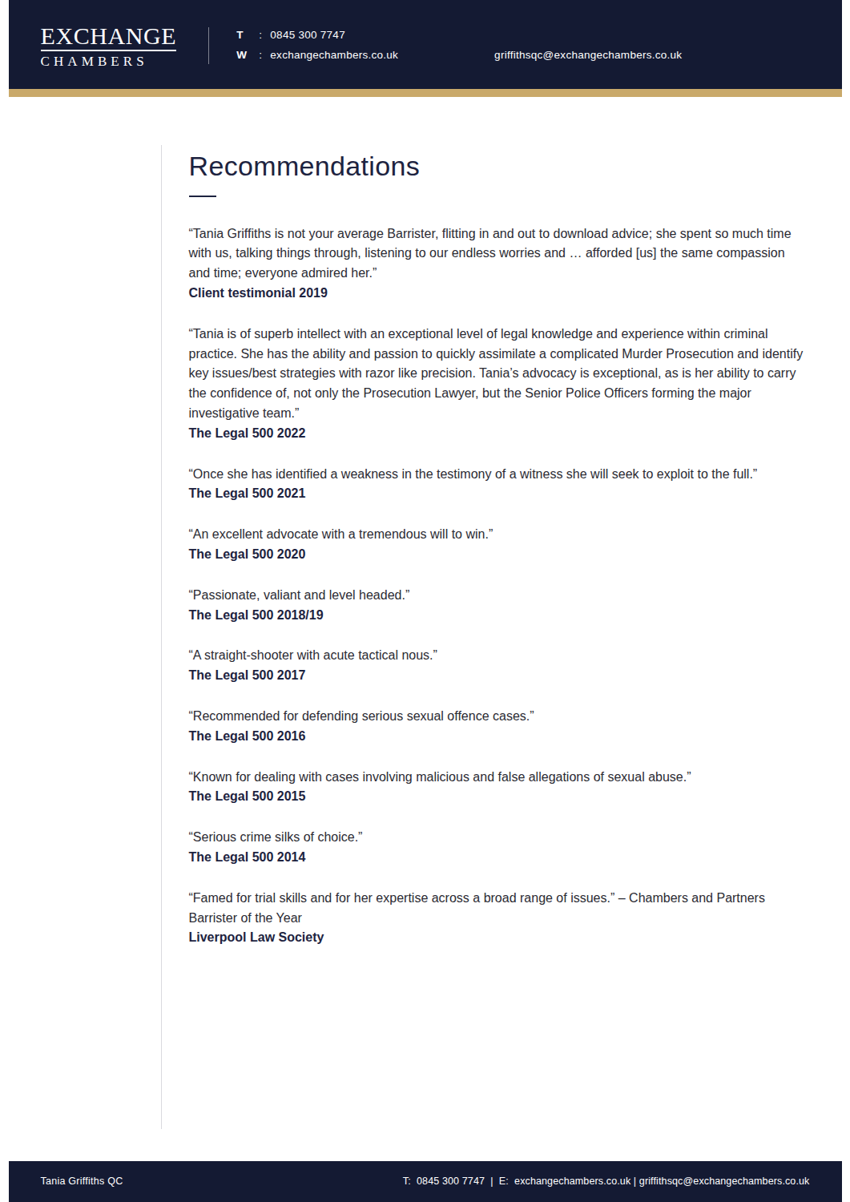EXCHANGE CHAMBERS
T: 0845 300 7747
W: exchangechambers.co.uk griffithsqc@exchangechambers.co.uk
Recommendations
“Tania Griffiths is not your average Barrister, flitting in and out to download advice; she spent so much time with us, talking things through, listening to our endless worries and … afforded [us] the same compassion and time; everyone admired her.”
Client testimonial 2019
“Tania is of superb intellect with an exceptional level of legal knowledge and experience within criminal practice. She has the ability and passion to quickly assimilate a complicated Murder Prosecution and identify key issues/best strategies with razor like precision. Tania’s advocacy is exceptional, as is her ability to carry the confidence of, not only the Prosecution Lawyer, but the Senior Police Officers forming the major investigative team.”
The Legal 500 2022
“Once she has identified a weakness in the testimony of a witness she will seek to exploit to the full.”
The Legal 500 2021
“An excellent advocate with a tremendous will to win.”
The Legal 500 2020
“Passionate, valiant and level headed.”
The Legal 500 2018/19
“A straight-shooter with acute tactical nous.”
The Legal 500 2017
“Recommended for defending serious sexual offence cases.”
The Legal 500 2016
“Known for dealing with cases involving malicious and false allegations of sexual abuse.”
The Legal 500 2015
“Serious crime silks of choice.”
The Legal 500 2014
“Famed for trial skills and for her expertise across a broad range of issues.” – Chambers and Partners Barrister of the Year
Liverpool Law Society
Tania Griffiths QC
T: 0845 300 7747 | E: exchangechambers.co.uk | griffithsqc@exchangechambers.co.uk